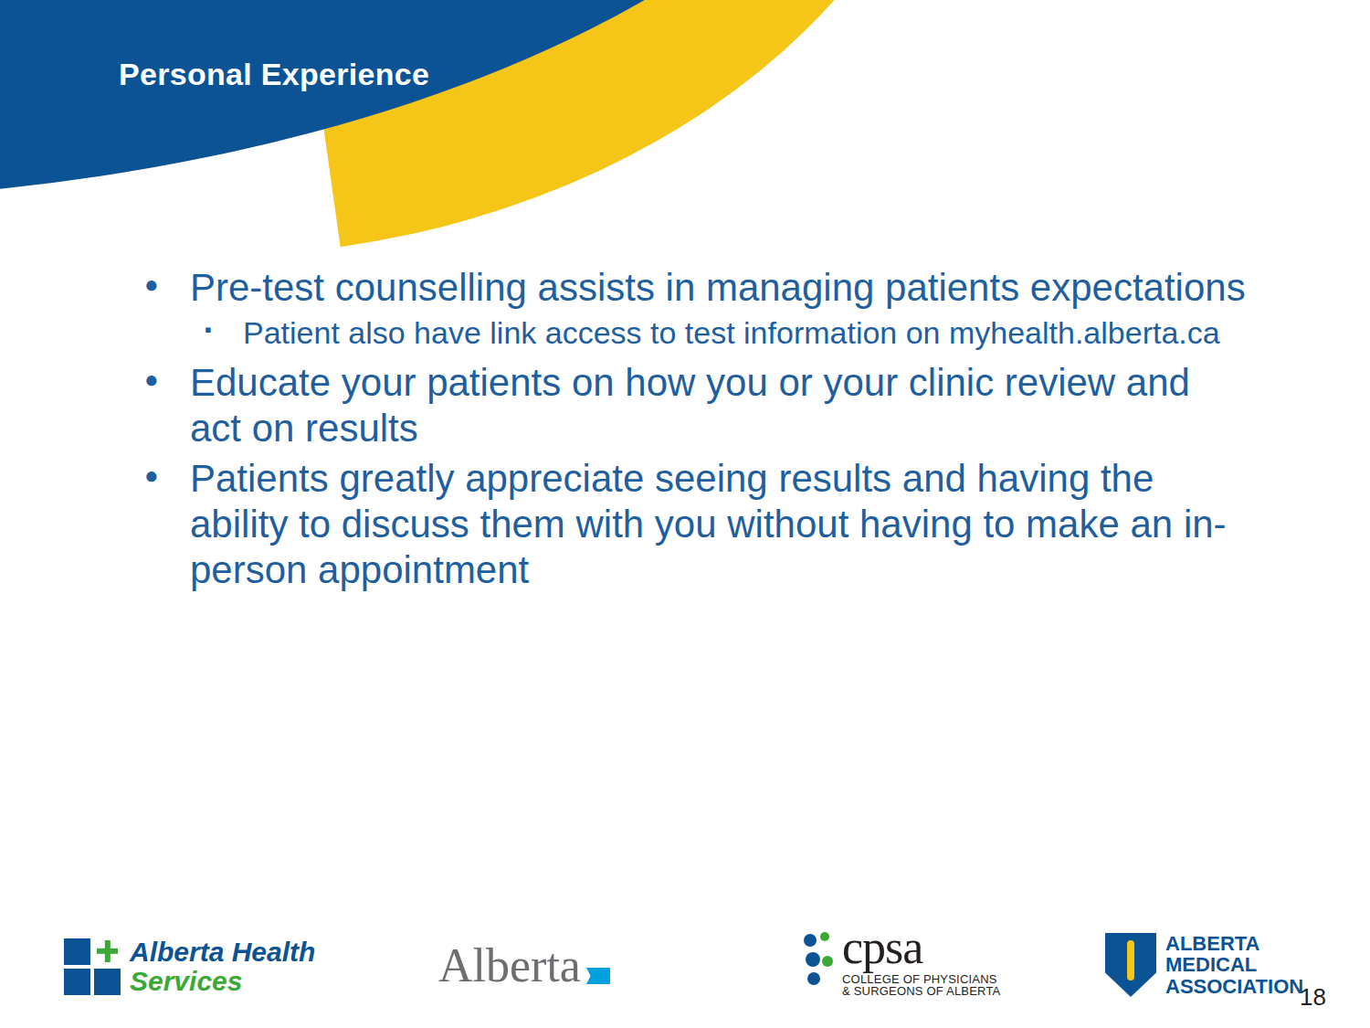Personal Experience
Pre-test counselling assists in managing patients expectations
Patient also have link access to test information on myhealth.alberta.ca
Educate your patients on how you or your clinic review and act on results
Patients greatly appreciate seeing results and having the ability to discuss them with you without having to make an in-person appointment
Alberta Health
Services
Alberta
cpsa
COLLEGE OF PHYSICIANS
& SURGEONS OF ALBERTA
ALBERTA
MEDICAL
ASSOCIATION
18